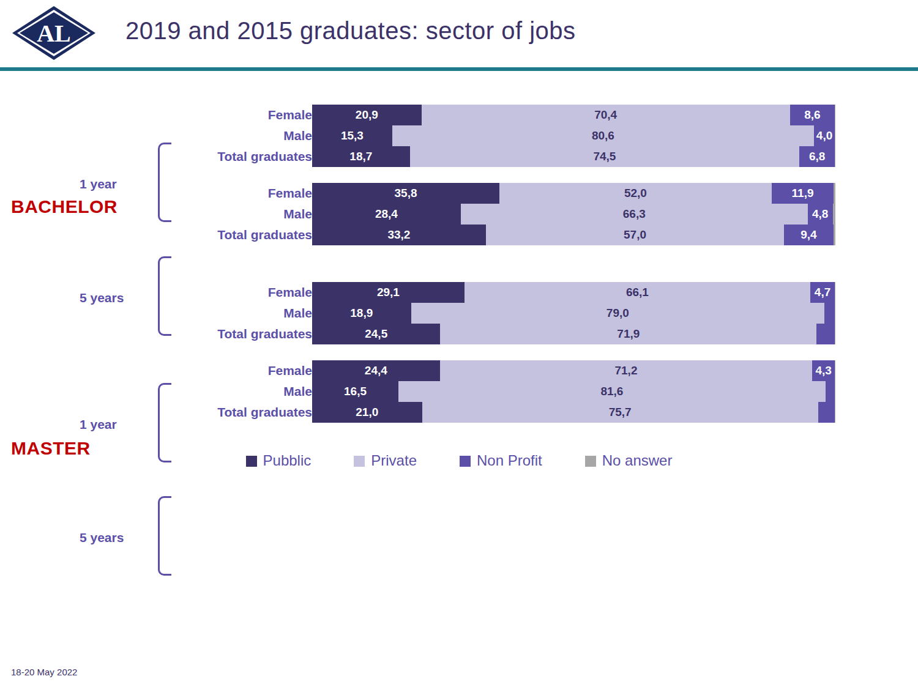AL
2019 and 2015 graduates: sector of jobs
BACHELOR
MASTER
1 year
5 years
1 year
5 years
| Female | 20,9 70,4 8,6 |
| Male | 15,3 80,6 4,0 |
| Total graduates | 18,7 74,5 6,8 |
| Female | 35,8 52,0 11,9 |
| Male | 28,4 66,3 4,8 |
| Total graduates | 33,2 57,0 9,4 |
| Female | 29,1 66,1 4,7 |
| Male | 18,9 79,0 |
| Total graduates | 24,5 71,9 |
| Female | 24,4 71,2 4,3 |
| Male | 16,5 81,6 |
| Total graduates | 21,0 75,7 |
Pubblic
Private
Non Profit
No answer
18-20 May 2022